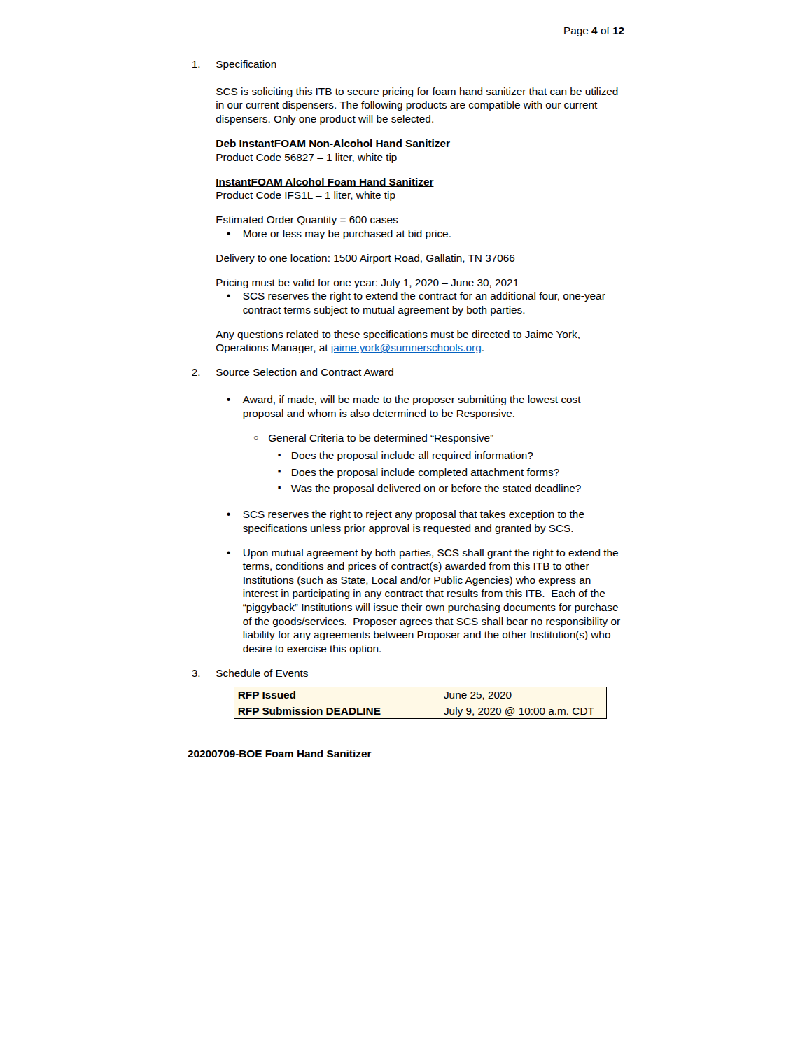Page 4 of 12
1.
Specification
SCS is soliciting this ITB to secure pricing for foam hand sanitizer that can be utilized in our current dispensers. The following products are compatible with our current dispensers. Only one product will be selected.
Deb InstantFOAM Non-Alcohol Hand Sanitizer
Product Code 56827 – 1 liter, white tip
InstantFOAM Alcohol Foam Hand Sanitizer
Product Code IFS1L – 1 liter, white tip
Estimated Order Quantity = 600 cases
More or less may be purchased at bid price.
Delivery to one location: 1500 Airport Road, Gallatin, TN 37066
Pricing must be valid for one year: July 1, 2020 – June 30, 2021
SCS reserves the right to extend the contract for an additional four, one-year contract terms subject to mutual agreement by both parties.
Any questions related to these specifications must be directed to Jaime York, Operations Manager, at jaime.york@sumnerschools.org.
2.
Source Selection and Contract Award
Award, if made, will be made to the proposer submitting the lowest cost proposal and whom is also determined to be Responsive.
General Criteria to be determined “Responsive”
Does the proposal include all required information?
Does the proposal include completed attachment forms?
Was the proposal delivered on or before the stated deadline?
SCS reserves the right to reject any proposal that takes exception to the specifications unless prior approval is requested and granted by SCS.
Upon mutual agreement by both parties, SCS shall grant the right to extend the terms, conditions and prices of contract(s) awarded from this ITB to other Institutions (such as State, Local and/or Public Agencies) who express an interest in participating in any contract that results from this ITB. Each of the “piggyback” Institutions will issue their own purchasing documents for purchase of the goods/services. Proposer agrees that SCS shall bear no responsibility or liability for any agreements between Proposer and the other Institution(s) who desire to exercise this option.
3.
Schedule of Events
| RFP Issued | June 25, 2020 |
| RFP Submission DEADLINE | July 9, 2020 @ 10:00 a.m. CDT |
20200709-BOE Foam Hand Sanitizer